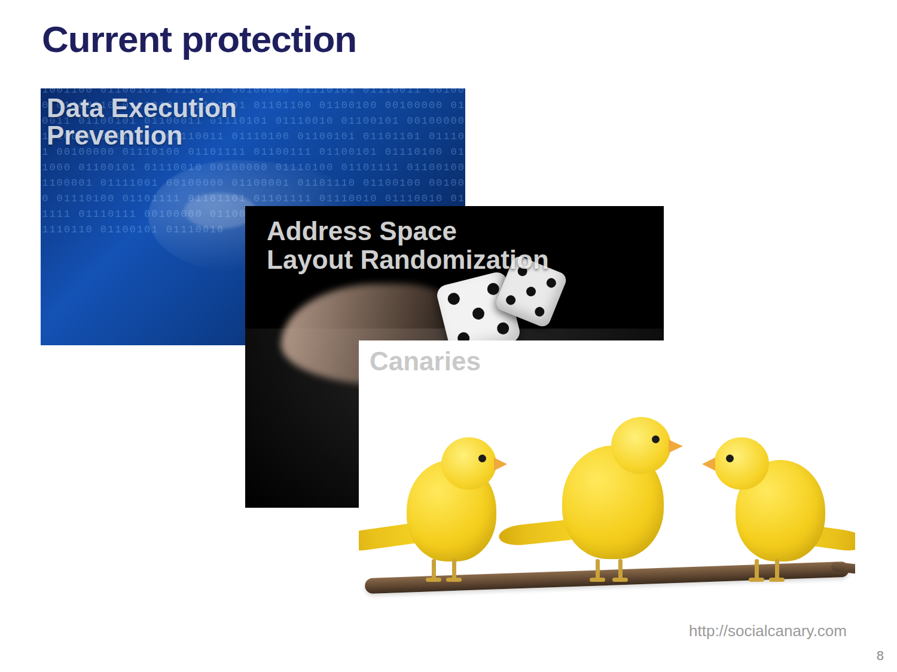Current protection
Data Execution
Prevention
http://www
Address Space
Layout Randomization
Canaries
http://socialcanary.com
8